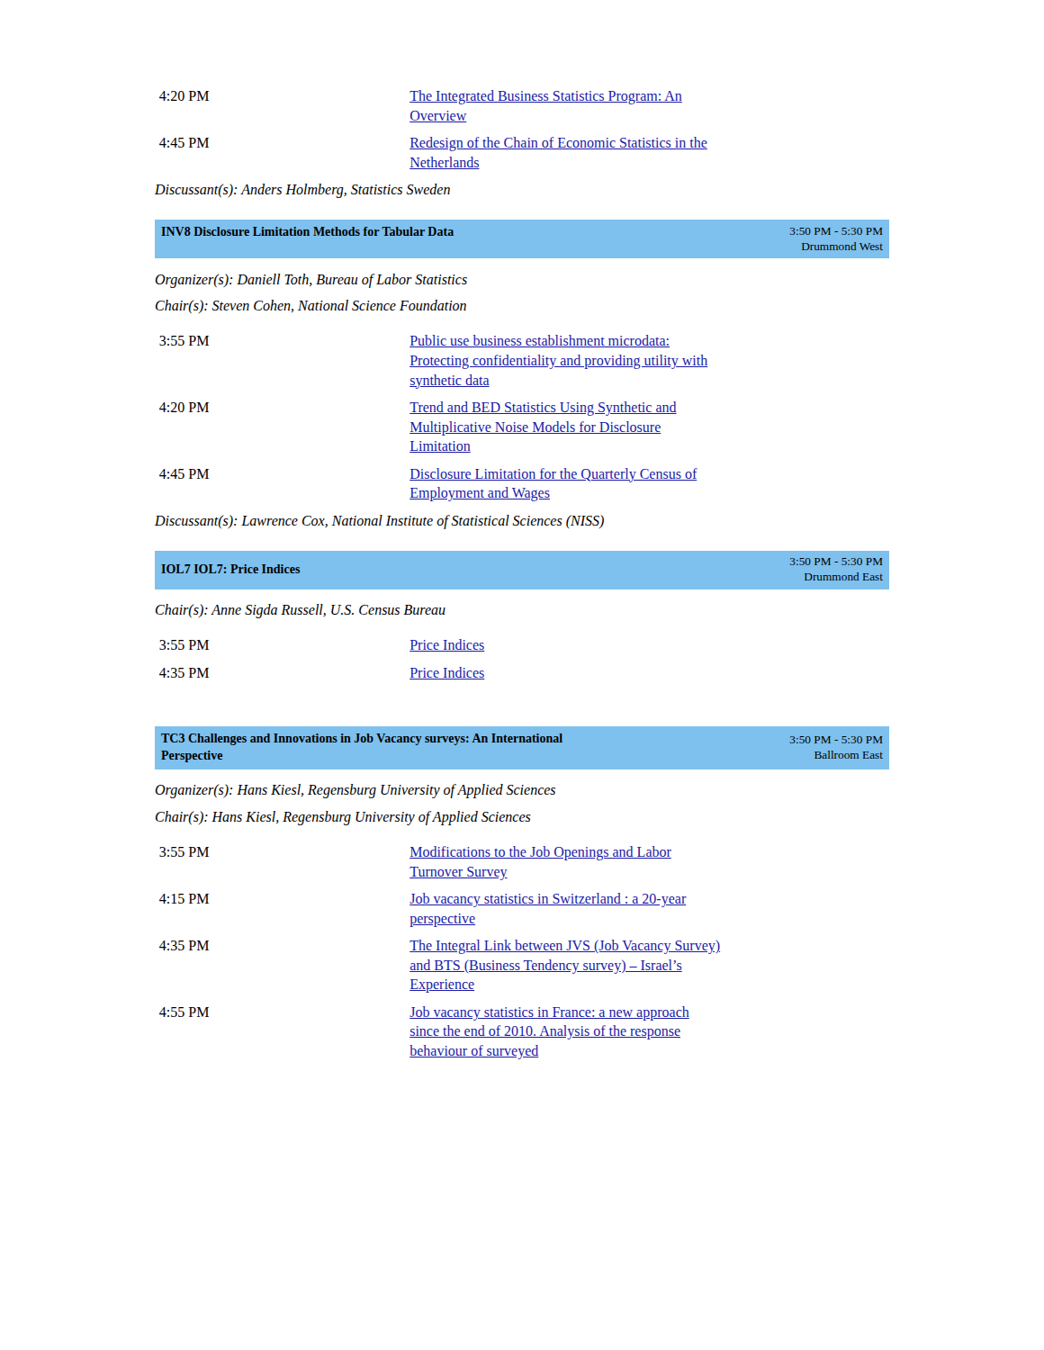4:20 PM
The Integrated Business Statistics Program: An Overview
4:45 PM
Redesign of the Chain of Economic Statistics in the Netherlands
Discussant(s): Anders Holmberg, Statistics Sweden
INV8 Disclosure Limitation Methods for Tabular Data
3:50 PM - 5:30 PM
Drummond West
Organizer(s): Daniell Toth, Bureau of Labor Statistics
Chair(s): Steven Cohen, National Science Foundation
3:55 PM
Public use business establishment microdata: Protecting confidentiality and providing utility with synthetic data
4:20 PM
Trend and BED Statistics Using Synthetic and Multiplicative Noise Models for Disclosure Limitation
4:45 PM
Disclosure Limitation for the Quarterly Census of Employment and Wages
Discussant(s): Lawrence Cox, National Institute of Statistical Sciences (NISS)
IOL7 IOL7: Price Indices
3:50 PM - 5:30 PM
Drummond East
Chair(s): Anne Sigda Russell, U.S. Census Bureau
3:55 PM
Price Indices
4:35 PM
Price Indices
TC3 Challenges and Innovations in Job Vacancy surveys: An International Perspective
3:50 PM - 5:30 PM
Ballroom East
Organizer(s): Hans Kiesl, Regensburg University of Applied Sciences
Chair(s): Hans Kiesl, Regensburg University of Applied Sciences
3:55 PM
Modifications to the Job Openings and Labor Turnover Survey
4:15 PM
Job vacancy statistics in Switzerland : a 20-year perspective
4:35 PM
The Integral Link between JVS (Job Vacancy Survey) and BTS (Business Tendency survey) – Israel’s Experience
4:55 PM
Job vacancy statistics in France: a new approach since the end of 2010. Analysis of the response behaviour of surveyed